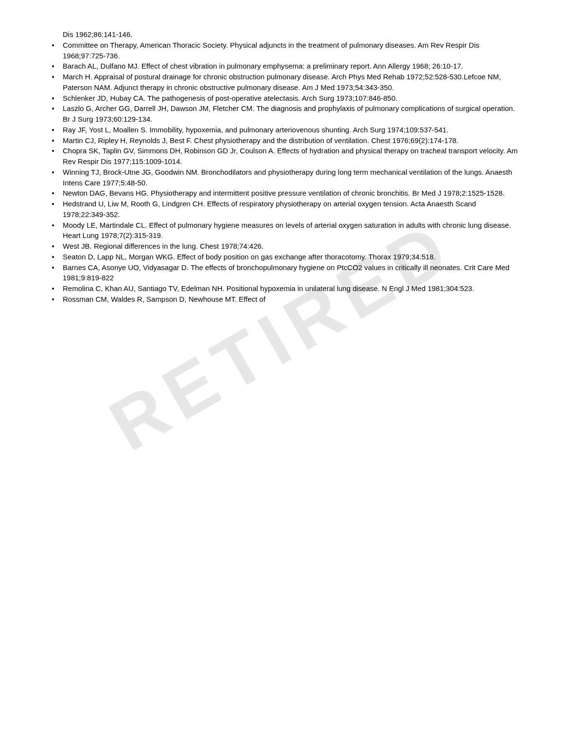RETIRED
Dis 1962;86:141-146.
Committee on Therapy, American Thoracic Society. Physical adjuncts in the treatment of pulmonary diseases. Am Rev Respir Dis 1968;97:725-736.
Barach AL, Dulfano MJ. Effect of chest vibration in pulmonary emphysema: a preliminary report. Ann Allergy 1968; 26:10-17.
March H. Appraisal of postural drainage for chronic obstruction pulmonary disease. Arch Phys Med Rehab 1972;52:528-530.Lefcoe NM, Paterson NAM. Adjunct therapy in chronic obstructive pulmonary disease. Am J Med 1973;54:343-350.
Schlenker JD, Hubay CA. The pathogenesis of post-operative atelectasis. Arch Surg 1973;107:846-850.
Laszlo G, Archer GG, Darrell JH, Dawson JM, Fletcher CM. The diagnosis and prophylaxis of pulmonary complications of surgical operation. Br J Surg 1973;60:129-134.
Ray JF, Yost L, Moallen S. Immobility, hypoxemia, and pulmonary arteriovenous shunting. Arch Surg 1974;109:537-541.
Martin CJ, Ripley H, Reynolds J, Best F. Chest physiotherapy and the distribution of ventilation. Chest 1976;69(2):174-178.
Chopra SK, Taplin GV, Simmons DH, Robinson GD Jr, Coulson A. Effects of hydration and physical therapy on tracheal transport velocity. Am Rev Respir Dis 1977;115:1009-1014.
Winning TJ, Brock-Utne JG, Goodwin NM. Bronchodilators and physiotherapy during long term mechanical ventilation of the lungs. Anaesth Intens Care 1977;5:48-50.
Newton DAG, Bevans HG. Physiotherapy and intermittent positive pressure ventilation of chronic bronchitis. Br Med J 1978;2:1525-1528.
Hedstrand U, Liw M, Rooth G, Lindgren CH. Effects of respiratory physiotherapy on arterial oxygen tension. Acta Anaesth Scand 1978;22:349-352.
Moody LE, Martindale CL. Effect of pulmonary hygiene measures on levels of arterial oxygen saturation in adults with chronic lung disease. Heart Lung 1978;7(2):315-319.
West JB. Regional differences in the lung. Chest 1978;74:426.
Seaton D, Lapp NL, Morgan WKG. Effect of body position on gas exchange after thoracotomy. Thorax 1979;34:518.
Barnes CA, Asonye UO, Vidyasagar D. The effects of bronchopulmonary hygiene on PtcCO2 values in critically ill neonates. Crit Care Med 1981;9:819-822
Remolina C, Khan AU, Santiago TV, Edelman NH. Positional hypoxemia in unilateral lung disease. N Engl J Med 1981;304:523.
Rossman CM, Waldes R, Sampson D, Newhouse MT. Effect of